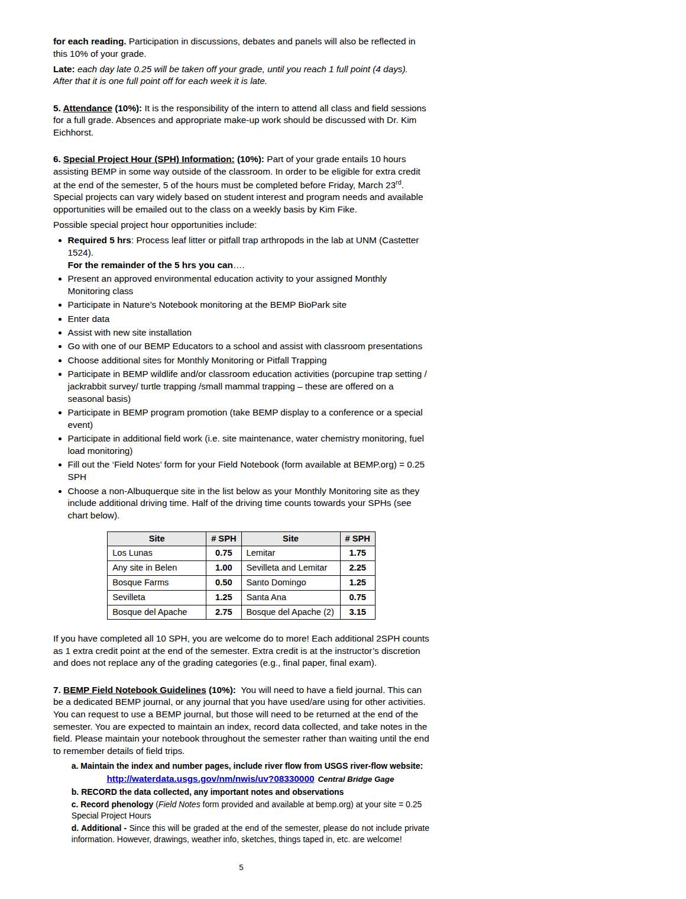for each reading. Participation in discussions, debates and panels will also be reflected in this 10% of your grade.
Late: each day late 0.25 will be taken off your grade, until you reach 1 full point (4 days). After that it is one full point off for each week it is late.
5. Attendance (10%): It is the responsibility of the intern to attend all class and field sessions for a full grade. Absences and appropriate make-up work should be discussed with Dr. Kim Eichhorst.
6. Special Project Hour (SPH) Information: (10%): Part of your grade entails 10 hours assisting BEMP in some way outside of the classroom. In order to be eligible for extra credit at the end of the semester, 5 of the hours must be completed before Friday, March 23rd. Special projects can vary widely based on student interest and program needs and available opportunities will be emailed out to the class on a weekly basis by Kim Fike.
Possible special project hour opportunities include:
Required 5 hrs: Process leaf litter or pitfall trap arthropods in the lab at UNM (Castetter 1524).
For the remainder of the 5 hrs you can….
Present an approved environmental education activity to your assigned Monthly Monitoring class
Participate in Nature’s Notebook monitoring at the BEMP BioPark site
Enter data
Assist with new site installation
Go with one of our BEMP Educators to a school and assist with classroom presentations
Choose additional sites for Monthly Monitoring or Pitfall Trapping
Participate in BEMP wildlife and/or classroom education activities (porcupine trap setting / jackrabbit survey/ turtle trapping /small mammal trapping – these are offered on a seasonal basis)
Participate in BEMP program promotion (take BEMP display to a conference or a special event)
Participate in additional field work (i.e. site maintenance, water chemistry monitoring, fuel load monitoring)
Fill out the ‘Field Notes’ form for your Field Notebook (form available at BEMP.org) = 0.25 SPH
Choose a non-Albuquerque site in the list below as your Monthly Monitoring site as they include additional driving time. Half of the driving time counts towards your SPHs (see chart below).
| Site | # SPH | Site | # SPH |
| --- | --- | --- | --- |
| Los Lunas | 0.75 | Lemitar | 1.75 |
| Any site in Belen | 1.00 | Sevilleta and Lemitar | 2.25 |
| Bosque Farms | 0.50 | Santo Domingo | 1.25 |
| Sevilleta | 1.25 | Santa Ana | 0.75 |
| Bosque del Apache | 2.75 | Bosque del Apache (2) | 3.15 |
If you have completed all 10 SPH, you are welcome do to more! Each additional 2SPH counts as 1 extra credit point at the end of the semester. Extra credit is at the instructor’s discretion and does not replace any of the grading categories (e.g., final paper, final exam).
7. BEMP Field Notebook Guidelines (10%): You will need to have a field journal. This can be a dedicated BEMP journal, or any journal that you have used/are using for other activities. You can request to use a BEMP journal, but those will need to be returned at the end of the semester. You are expected to maintain an index, record data collected, and take notes in the field. Please maintain your notebook throughout the semester rather than waiting until the end to remember details of field trips.
a. Maintain the index and number pages, include river flow from USGS river-flow website:
http://waterdata.usgs.gov/nm/nwis/uv?08330000 Central Bridge Gage
b. RECORD the data collected, any important notes and observations
c. Record phenology (Field Notes form provided and available at bemp.org) at your site = 0.25 Special Project Hours
d. Additional - Since this will be graded at the end of the semester, please do not include private information. However, drawings, weather info, sketches, things taped in, etc. are welcome!
5